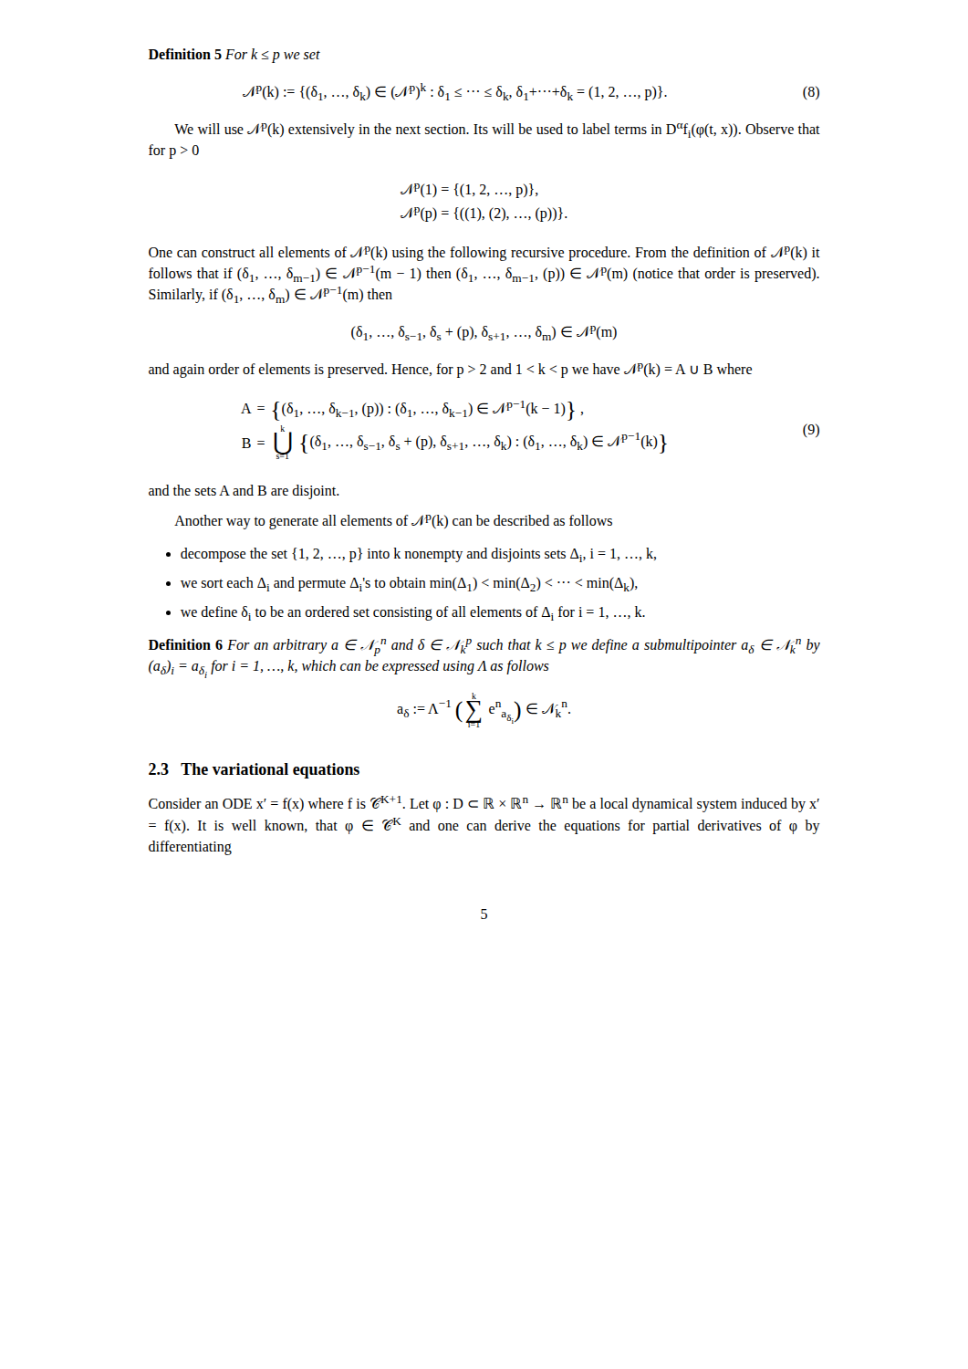Definition 5 For k ≤ p we set
𝒩p(k) := {(δ1, …, δk) ∈ (𝒩p)k : δ1 ≤ ··· ≤ δk, δ1+···+δk = (1, 2, …, p)}.
(8)
We will use 𝒩p(k) extensively in the next section. Its will be used to label terms in Dαfi(φ(t, x)). Observe that for p > 0
𝒩p(1) = {(1, 2, …, p)},
𝒩p(p) = {((1), (2), …, (p))}.
One can construct all elements of 𝒩p(k) using the following recursive procedure. From the definition of 𝒩p(k) it follows that if (δ1, …, δm−1) ∈ 𝒩p−1(m − 1) then (δ1, …, δm−1, (p)) ∈ 𝒩p(m) (notice that order is preserved). Similarly, if (δ1, …, δm) ∈ 𝒩p−1(m) then
(δ1, …, δs−1, δs + (p), δs+1, …, δm) ∈ 𝒩p(m)
and again order of elements is preserved. Hence, for p > 2 and 1 < k < p we have 𝒩p(k) = A ∪ B where
| A | = | { (δ 1 , …, δ k−1 , (p)) : (δ 1 , …, δ k−1 ) ∈ 𝒩 p−1 (k − 1) } , |
| B | = | k ⋃ s=1 { (δ 1 , …, δ s−1 , δ s + (p), δ s+1 , …, δ k ) : (δ 1 , …, δ k ) ∈ 𝒩 p−1 (k) } |
(9)
and the sets A and B are disjoint.
Another way to generate all elements of 𝒩p(k) can be described as follows
decompose the set {1, 2, …, p} into k nonempty and disjoints sets Δi, i = 1, …, k,
we sort each Δi and permute Δi's to obtain min(Δ1) < min(Δ2) < ··· < min(Δk),
we define δi to be an ordered set consisting of all elements of Δi for i = 1, …, k.
Definition 6 For an arbitrary a ∈ 𝒩pn and δ ∈ 𝒩kp such that k ≤ p we define a submultipointer aδ ∈ 𝒩kn by (aδ)i = aδi for i = 1, …, k, which can be expressed using Λ as follows
aδ := Λ−1 (k∑i=1 enaδi) ∈ 𝒩kn.
2.3 The variational equations
Consider an ODE x′ = f(x) where f is 𝒞K+1. Let φ : D ⊂ ℝ × ℝn → ℝn be a local dynamical system induced by x′ = f(x). It is well known, that φ ∈ 𝒞K and one can derive the equations for partial derivatives of φ by differentiating
5